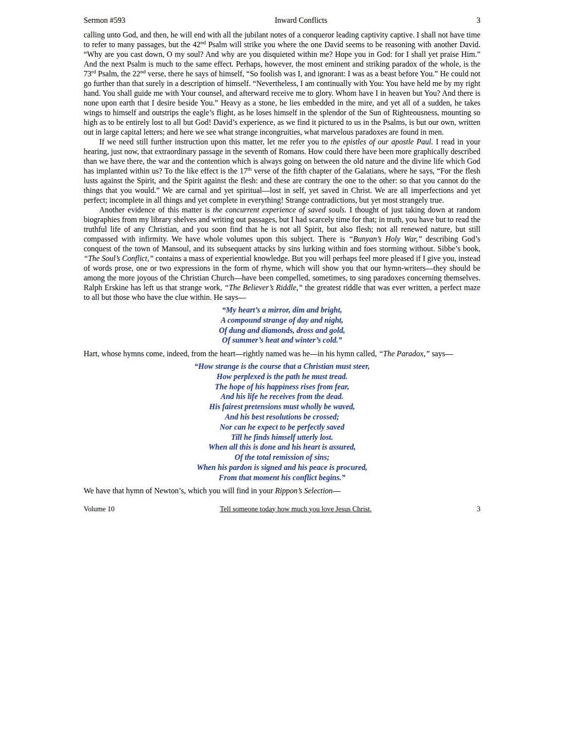Sermon #593
Inward Conflicts
3
calling unto God, and then, he will end with all the jubilant notes of a conqueror leading captivity captive. I shall not have time to refer to many passages, but the 42nd Psalm will strike you where the one David seems to be reasoning with another David. “Why are you cast down, O my soul? And why are you disquieted within me? Hope you in God: for I shall yet praise Him.” And the next Psalm is much to the same effect. Perhaps, however, the most eminent and striking paradox of the whole, is the 73rd Psalm, the 22nd verse, there he says of himself, “So foolish was I, and ignorant: I was as a beast before You.” He could not go further than that surely in a description of himself. “Nevertheless, I am continually with You: You have held me by my right hand. You shall guide me with Your counsel, and afterward receive me to glory. Whom have I in heaven but You? And there is none upon earth that I desire beside You.” Heavy as a stone, he lies embedded in the mire, and yet all of a sudden, he takes wings to himself and outstrips the eagle’s flight, as he loses himself in the splendor of the Sun of Righteousness, mounting so high as to be entirely lost to all but God! David’s experience, as we find it pictured to us in the Psalms, is but our own, written out in large capital letters; and here we see what strange incongruities, what marvelous paradoxes are found in men.
If we need still further instruction upon this matter, let me refer you to the epistles of our apostle Paul. I read in your hearing, just now, that extraordinary passage in the seventh of Romans. How could there have been more graphically described than we have there, the war and the contention which is always going on between the old nature and the divine life which God has implanted within us? To the like effect is the 17th verse of the fifth chapter of the Galatians, where he says, “For the flesh lusts against the Spirit, and the Spirit against the flesh: and these are contrary the one to the other: so that you cannot do the things that you would.” We are carnal and yet spiritual—lost in self, yet saved in Christ. We are all imperfections and yet perfect; incomplete in all things and yet complete in everything! Strange contradictions, but yet most strangely true.
Another evidence of this matter is the concurrent experience of saved souls. I thought of just taking down at random biographies from my library shelves and writing out passages, but I had scarcely time for that; in truth, you have but to read the truthful life of any Christian, and you soon find that he is not all Spirit, but also flesh; not all renewed nature, but still compassed with infirmity. We have whole volumes upon this subject. There is “Bunyan’s Holy War,” describing God’s conquest of the town of Mansoul, and its subsequent attacks by sins lurking within and foes storming without. Sibbe’s book, “The Soul’s Conflict,” contains a mass of experiential knowledge. But you will perhaps feel more pleased if I give you, instead of words prose, one or two expressions in the form of rhyme, which will show you that our hymn-writers—they should be among the more joyous of the Christian Church—have been compelled, sometimes, to sing paradoxes concerning themselves. Ralph Erskine has left us that strange work, “The Believer’s Riddle,” the greatest riddle that was ever written, a perfect maze to all but those who have the clue within. He says—
“My heart’s a mirror, dim and bright,
A compound strange of day and night,
Of dung and diamonds, dross and gold,
Of summer’s heat and winter’s cold.”
Hart, whose hymns come, indeed, from the heart—rightly named was he—in his hymn called, “The Paradox,” says—
“How strange is the course that a Christian must steer,
How perplexed is the path he must tread.
The hope of his happiness rises from fear,
And his life he receives from the dead.
His fairest pretensions must wholly be waved,
And his best resolutions be crossed;
Nor can he expect to be perfectly saved
Till he finds himself utterly lost.
When all this is done and his heart is assured,
Of the total remission of sins;
When his pardon is signed and his peace is procured,
From that moment his conflict begins.”
We have that hymn of Newton’s, which you will find in your Rippon’s Selection—
Volume 10
Tell someone today how much you love Jesus Christ.
3